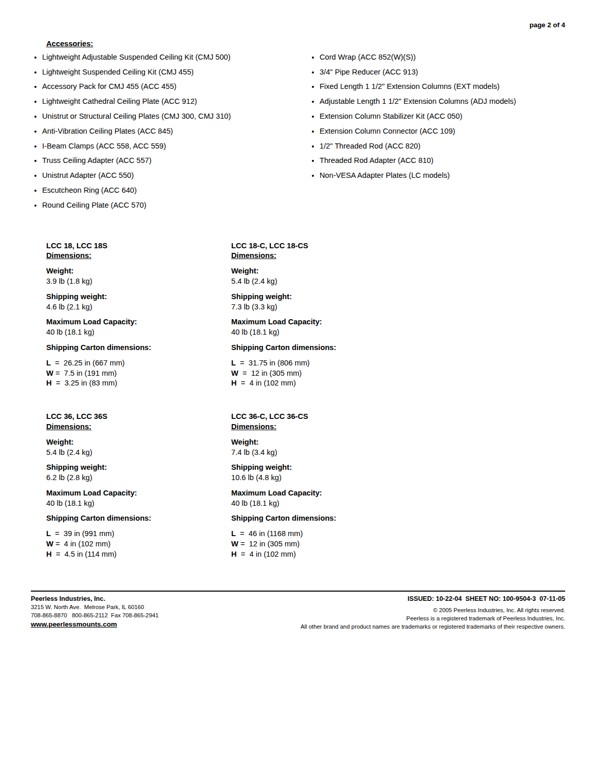page 2 of 4
Accessories:
Lightweight Adjustable Suspended Ceiling Kit (CMJ 500)
Lightweight Suspended Ceiling Kit (CMJ 455)
Accessory Pack for CMJ 455 (ACC 455)
Lightweight Cathedral Ceiling Plate (ACC 912)
Unistrut or Structural Ceiling Plates (CMJ 300, CMJ 310)
Anti-Vibration Ceiling Plates (ACC 845)
I-Beam Clamps (ACC 558, ACC 559)
Truss Ceiling Adapter (ACC 557)
Unistrut Adapter (ACC 550)
Escutcheon Ring (ACC 640)
Round Ceiling Plate (ACC 570)
Cord Wrap (ACC 852(W)(S))
3/4" Pipe Reducer (ACC 913)
Fixed Length 1 1/2" Extension Columns (EXT models)
Adjustable Length 1 1/2" Extension Columns (ADJ models)
Extension Column Stabilizer Kit (ACC 050)
Extension Column Connector (ACC 109)
1/2" Threaded Rod (ACC 820)
Threaded Rod Adapter (ACC 810)
Non-VESA Adapter Plates (LC models)
LCC 18, LCC 18S
Dimensions:
Weight:
3.9 lb (1.8 kg)
Shipping weight:
4.6 lb (2.1 kg)
Maximum Load Capacity:
40 lb (18.1 kg)
Shipping Carton dimensions:
L = 26.25 in (667 mm)
W = 7.5 in (191 mm)
H = 3.25 in (83 mm)
LCC 18-C, LCC 18-CS
Dimensions:
Weight:
5.4 lb (2.4 kg)
Shipping weight:
7.3 lb (3.3 kg)
Maximum Load Capacity:
40 lb (18.1 kg)
Shipping Carton dimensions:
L = 31.75 in (806 mm)
W = 12 in (305 mm)
H = 4 in (102 mm)
LCC 36, LCC 36S
Dimensions:
Weight:
5.4 lb (2.4 kg)
Shipping weight:
6.2 lb (2.8 kg)
Maximum Load Capacity:
40 lb (18.1 kg)
Shipping Carton dimensions:
L = 39 in (991 mm)
W = 4 in (102 mm)
H = 4.5 in (114 mm)
LCC 36-C, LCC 36-CS
Dimensions:
Weight:
7.4 lb (3.4 kg)
Shipping weight:
10.6 lb (4.8 kg)
Maximum Load Capacity:
40 lb (18.1 kg)
Shipping Carton dimensions:
L = 46 in (1168 mm)
W = 12 in (305 mm)
H = 4 in (102 mm)
Peerless Industries, Inc.
3215 W. North Ave. Melrose Park, IL 60160
708-865-8870 800-865-2112 Fax 708-865-2941
www.peerlessmounts.com
ISSUED: 10-22-04 SHEET NO: 100-9504-3 07-11-05
© 2005 Peerless Industries, Inc. All rights reserved.
Peerless is a registered trademark of Peerless Industries, Inc.
All other brand and product names are trademarks or registered trademarks of their respective owners.